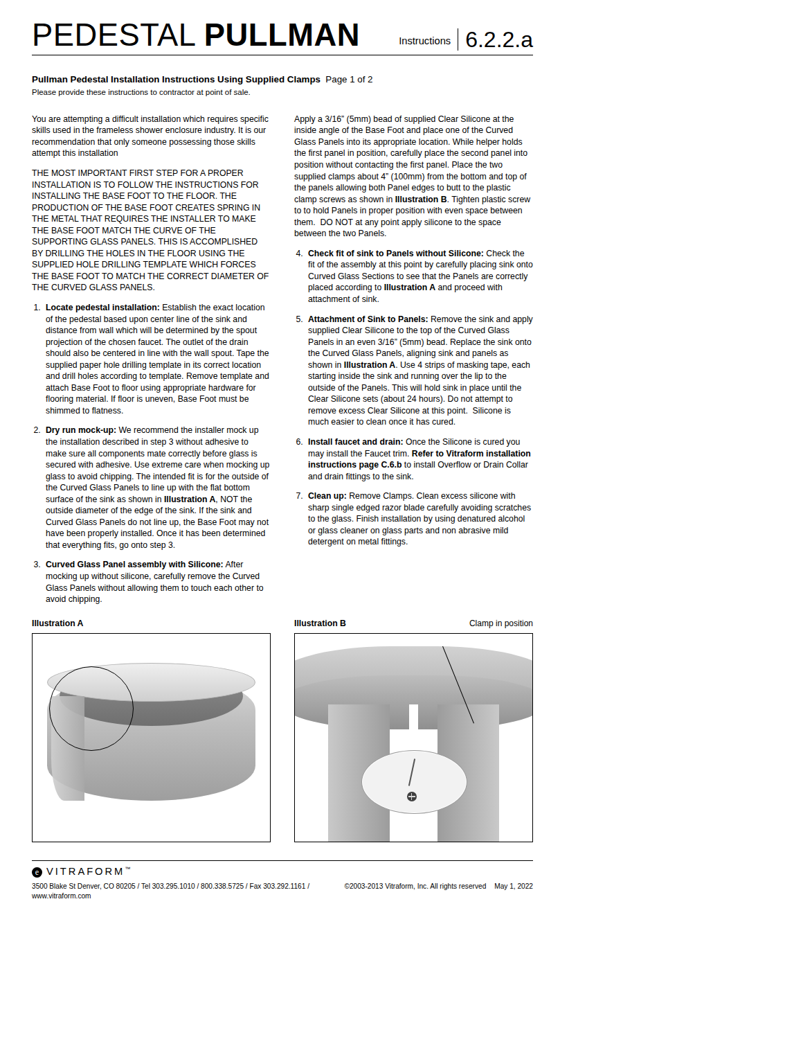PEDESTAL PULLMAN
Instructions
6.2.2.a
Pullman Pedestal Installation Instructions Using Supplied Clamps Page 1 of 2
Please provide these instructions to contractor at point of sale.
You are attempting a difficult installation which requires specific skills used in the frameless shower enclosure industry. It is our recommendation that only someone possessing those skills attempt this installation
The most important first step for a proper installation is to follow the instructions for installing the base foot to the floor. The production of the base foot creates spring in the metal that requires the installer to make the base foot match the curve of the supporting glass panels. This is accomplished by drilling the holes in the floor using the supplied hole drilling template which forces the base foot to match the correct diameter of the curved glass panels.
Locate pedestal installation: Establish the exact location of the pedestal based upon center line of the sink and distance from wall which will be determined by the spout projection of the chosen faucet. The outlet of the drain should also be centered in line with the wall spout. Tape the supplied paper hole drilling template in its correct location and drill holes according to template. Remove template and attach Base Foot to floor using appropriate hardware for flooring material. If floor is uneven, Base Foot must be shimmed to flatness.
Dry run mock-up: We recommend the installer mock up the installation described in step 3 without adhesive to make sure all components mate correctly before glass is secured with adhesive. Use extreme care when mocking up glass to avoid chipping. The intended fit is for the outside of the Curved Glass Panels to line up with the flat bottom surface of the sink as shown in Illustration A, NOT the outside diameter of the edge of the sink. If the sink and Curved Glass Panels do not line up, the Base Foot may not have been properly installed. Once it has been determined that everything fits, go onto step 3.
Curved Glass Panel assembly with Silicone: After mocking up without silicone, carefully remove the Curved Glass Panels without allowing them to touch each other to avoid chipping.
Apply a 3/16” (5mm) bead of supplied Clear Silicone at the inside angle of the Base Foot and place one of the Curved Glass Panels into its appropriate location. While helper holds the first panel in position, carefully place the second panel into position without contacting the first panel. Place the two supplied clamps about 4” (100mm) from the bottom and top of the panels allowing both Panel edges to butt to the plastic clamp screws as shown in Illustration B. Tighten plastic screw to to hold Panels in proper position with even space between them. DO NOT at any point apply silicone to the space between the two Panels.
Check fit of sink to Panels without Silicone: Check the fit of the assembly at this point by carefully placing sink onto Curved Glass Sections to see that the Panels are correctly placed according to Illustration A and proceed with attachment of sink.
Attachment of Sink to Panels: Remove the sink and apply supplied Clear Silicone to the top of the Curved Glass Panels in an even 3/16” (5mm) bead. Replace the sink onto the Curved Glass Panels, aligning sink and panels as shown in Illustration A. Use 4 strips of masking tape, each starting inside the sink and running over the lip to the outside of the Panels. This will hold sink in place until the Clear Silicone sets (about 24 hours). Do not attempt to remove excess Clear Silicone at this point. Silicone is much easier to clean once it has cured.
Install faucet and drain: Once the Silicone is cured you may install the Faucet trim. Refer to Vitraform installation instructions page C.6.b to install Overflow or Drain Collar and drain fittings to the sink.
Clean up: Remove Clamps. Clean excess silicone with sharp single edged razor blade carefully avoiding scratches to the glass. Finish installation by using denatured alcohol or glass cleaner on glass parts and non abrasive mild detergent on metal fittings.
Illustration A
Illustration B
Clamp in position
e VITRAFORM™
3500 Blake St Denver, CO 80205 / Tel 303.295.1010 / 800.338.5725 / Fax 303.292.1161 / www.vitraform.com
©2003-2013 Vitraform, Inc. All rights reserved
May 1, 2022